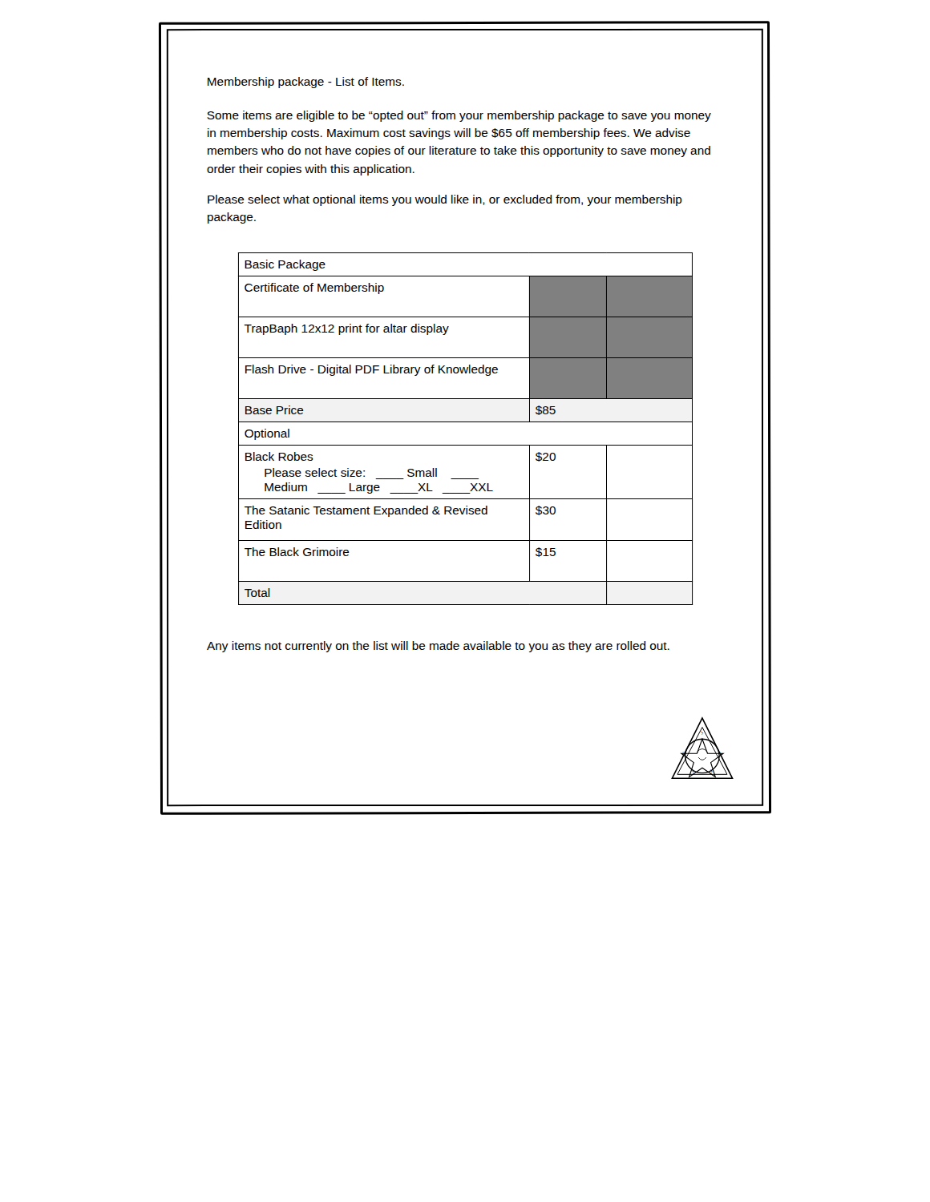Membership package - List of Items.
Some items are eligible to be “opted out” from your membership package to save you money in membership costs. Maximum cost savings will be $65 off membership fees. We advise members who do not have copies of our literature to take this opportunity to save money and order their copies with this application.
Please select what optional items you would like in, or excluded from, your membership package.
| Basic Package |
| Certificate of Membership | | |
| TrapBaph 12x12 print for altar display | | |
| Flash Drive - Digital PDF Library of Knowledge | | |
| Base Price | $85 |
| Optional |
| Black Robes Please select size: ____ Small ____ Medium ____ Large ____XL ____XXL | $20 | |
| The Satanic Testament Expanded & Revised Edition | $30 | |
| The Black Grimoire | $15 | |
| Total | |
Any items not currently on the list will be made available to you as they are rolled out.
ל ל ל ל ל